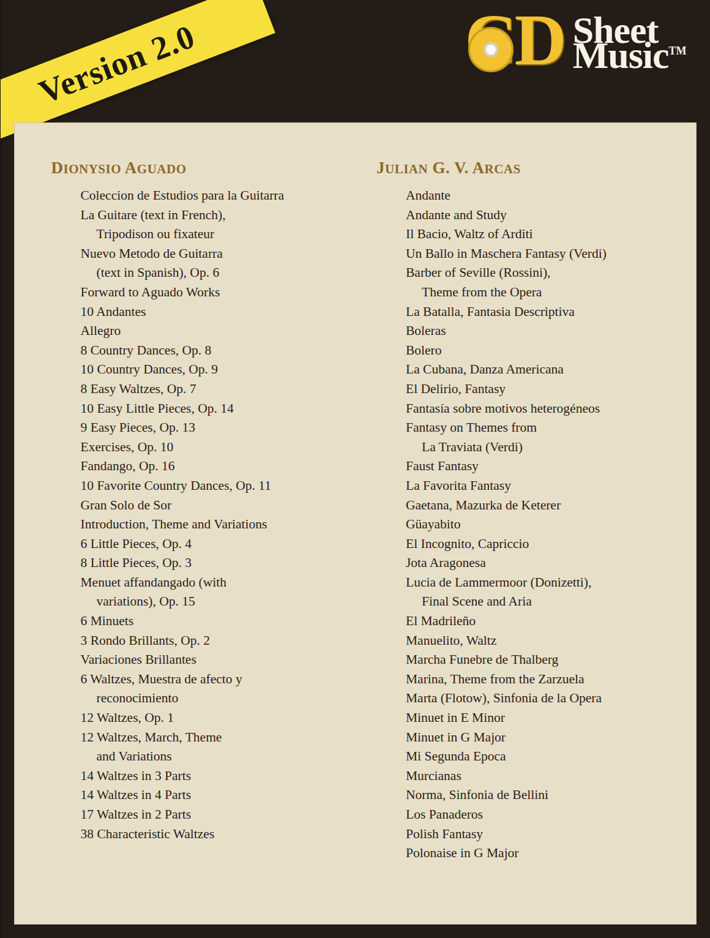CD Sheet MusicTM
Version 2.0
DIONYSIO AGUADO
Coleccion de Estudios para la Guitarra
La Guitare (text in French),Tripodison ou fixateur
Nuevo Metodo de Guitarra(text in Spanish), Op. 6
Forward to Aguado Works
10 Andantes
Allegro
8 Country Dances, Op. 8
10 Country Dances, Op. 9
8 Easy Waltzes, Op. 7
10 Easy Little Pieces, Op. 14
9 Easy Pieces, Op. 13
Exercises, Op. 10
Fandango, Op. 16
10 Favorite Country Dances, Op. 11
Gran Solo de Sor
Introduction, Theme and Variations
6 Little Pieces, Op. 4
8 Little Pieces, Op. 3
Menuet affandangado (withvariations), Op. 15
6 Minuets
3 Rondo Brillants, Op. 2
Variaciones Brillantes
6 Waltzes, Muestra de afecto yreconocimiento
12 Waltzes, Op. 1
12 Waltzes, March, Themeand Variations
14 Waltzes in 3 Parts
14 Waltzes in 4 Parts
17 Waltzes in 2 Parts
38 Characteristic Waltzes
JULIAN G. V. ARCAS
Andante
Andante and Study
Il Bacio, Waltz of Arditi
Un Ballo in Maschera Fantasy (Verdi)
Barber of Seville (Rossini),Theme from the Opera
La Batalla, Fantasia Descriptiva
Boleras
Bolero
La Cubana, Danza Americana
El Delirio, Fantasy
Fantasía sobre motivos heterogéneos
Fantasy on Themes fromLa Traviata (Verdi)
Faust Fantasy
La Favorita Fantasy
Gaetana, Mazurka de Keterer
Güayabito
El Incognito, Capriccio
Jota Aragonesa
Lucia de Lammermoor (Donizetti),Final Scene and Aria
El Madrileño
Manuelito, Waltz
Marcha Funebre de Thalberg
Marina, Theme from the Zarzuela
Marta (Flotow), Sinfonia de la Opera
Minuet in E Minor
Minuet in G Major
Mi Segunda Epoca
Murcianas
Norma, Sinfonia de Bellini
Los Panaderos
Polish Fantasy
Polonaise in G Major